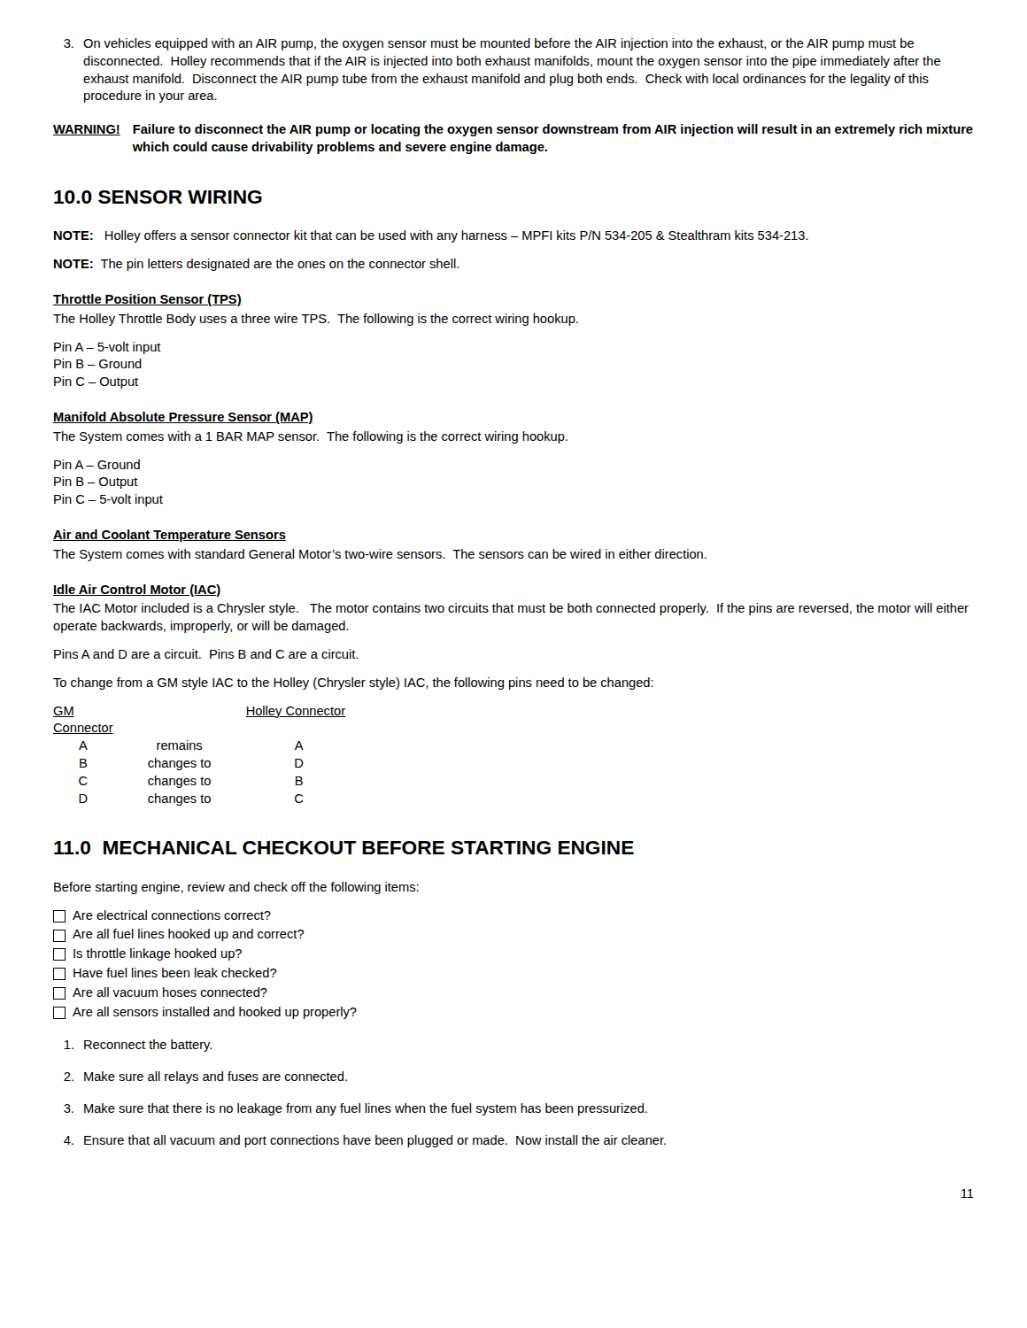On vehicles equipped with an AIR pump, the oxygen sensor must be mounted before the AIR injection into the exhaust, or the AIR pump must be disconnected. Holley recommends that if the AIR is injected into both exhaust manifolds, mount the oxygen sensor into the pipe immediately after the exhaust manifold. Disconnect the AIR pump tube from the exhaust manifold and plug both ends. Check with local ordinances for the legality of this procedure in your area.
WARNING!
Failure to disconnect the AIR pump or locating the oxygen sensor downstream from AIR injection will result in an extremely rich mixture which could cause drivability problems and severe engine damage.
10.0 SENSOR WIRING
NOTE: Holley offers a sensor connector kit that can be used with any harness – MPFI kits P/N 534-205 & Stealthram kits 534-213.
NOTE: The pin letters designated are the ones on the connector shell.
Throttle Position Sensor (TPS)
The Holley Throttle Body uses a three wire TPS. The following is the correct wiring hookup.
Pin A – 5-volt input
Pin B – Ground
Pin C – Output
Manifold Absolute Pressure Sensor (MAP)
The System comes with a 1 BAR MAP sensor. The following is the correct wiring hookup.
Pin A – Ground
Pin B – Output
Pin C – 5-volt input
Air and Coolant Temperature Sensors
The System comes with standard General Motor’s two-wire sensors. The sensors can be wired in either direction.
Idle Air Control Motor (IAC)
The IAC Motor included is a Chrysler style. The motor contains two circuits that must be both connected properly. If the pins are reversed, the motor will either operate backwards, improperly, or will be damaged.
Pins A and D are a circuit. Pins B and C are a circuit.
To change from a GM style IAC to the Holley (Chrysler style) IAC, the following pins need to be changed:
| GM Connector | | Holley Connector |
| A | remains | A |
| B | changes to | D |
| C | changes to | B |
| D | changes to | C |
11.0 MECHANICAL CHECKOUT BEFORE STARTING ENGINE
Before starting engine, review and check off the following items:
Are electrical connections correct?
Are all fuel lines hooked up and correct?
Is throttle linkage hooked up?
Have fuel lines been leak checked?
Are all vacuum hoses connected?
Are all sensors installed and hooked up properly?
Reconnect the battery.
Make sure all relays and fuses are connected.
Make sure that there is no leakage from any fuel lines when the fuel system has been pressurized.
Ensure that all vacuum and port connections have been plugged or made. Now install the air cleaner.
11